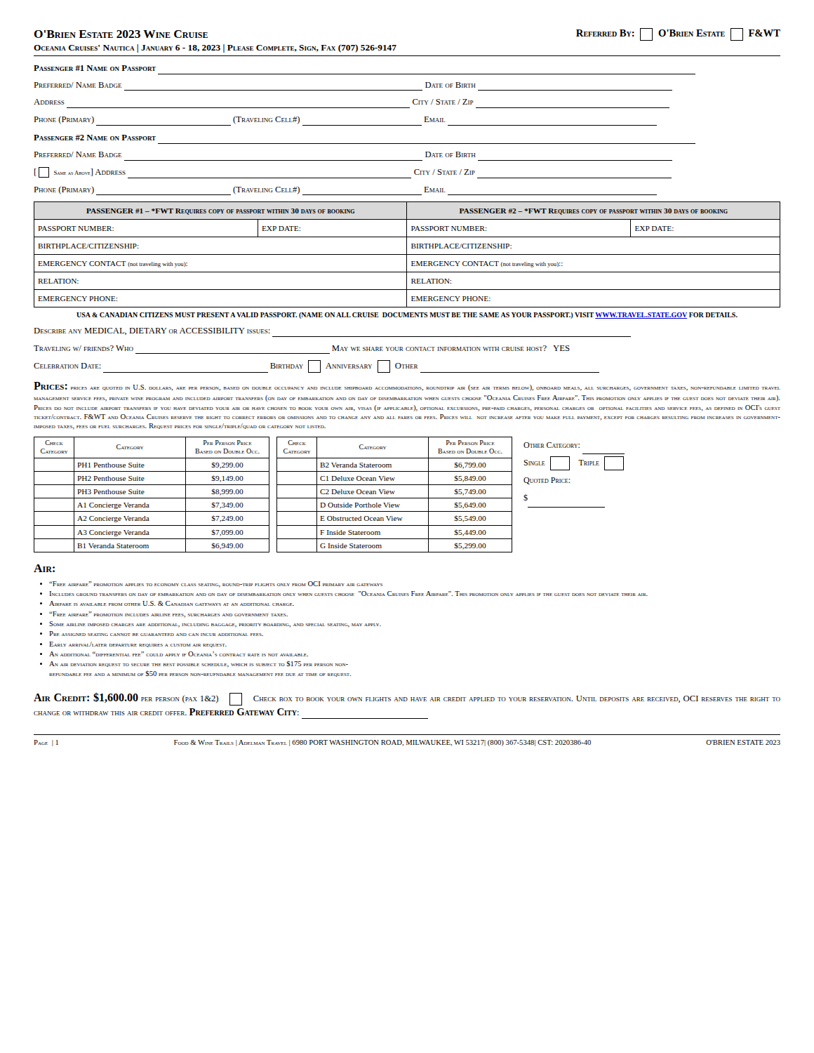O'Brien Estate 2023 Wine Cruise
Referred By: O'Brien Estate F&WT
Oceania Cruises' Nautica | January 6 - 18, 2023 | Please Complete, Sign, Fax (707) 526-9147
Passenger #1 Name on Passport
Preferred/ Name Badge Date of Birth
Address City / State / Zip
Phone (Primary) (Traveling Cell#) Email
Passenger #2 Name on Passport
Preferred/ Name Badge Date of Birth
[ Same as Above] Address City / State / Zip
Phone (Primary) (Traveling Cell#) Email
| PASSENGER #1 – *FWT Requires copy of passport within 30 days of booking | PASSENGER #2 – *FWT Requires copy of passport within 30 days of booking |
| PASSPORT NUMBER: | EXP DATE: | PASSPORT NUMBER: | EXP DATE: |
| BIRTHPLACE/CITIZENSHIP: | BIRTHPLACE/CITIZENSHIP: |
| EMERGENCY CONTACT (not traveling with you) : | EMERGENCY CONTACT (not traveling with you) :: |
| RELATION: | RELATION: |
| EMERGENCY PHONE: | EMERGENCY PHONE: |
USA & CANADIAN CITIZENS MUST PRESENT A VALID PASSPORT. (NAME ON ALL CRUISE DOCUMENTS MUST BE THE SAME AS YOUR PASSPORT.) VISIT WWW.TRAVEL.STATE.GOV FOR DETAILS.
Describe any MEDICAL, DIETARY or ACCESSIBILITY issues:
Traveling w/ friends? Who May we share your contact information with cruise host? YES
Celebration Date: Birthday Anniversary Other
Prices: prices are quoted in U.S. dollars, are per person, based on double occupancy and include shipboard accommodations, roundtrip air (see air terms below), onboard meals, all surcharges, government taxes, non-refundable limited travel management service fees, private wine program and included airport transfers (on day of embarkation and on day of disembarkation when guests choose "Oceania Cruises Free Airfare". This promotion only applies if the guest does not deviate their air). Prices do not include airport transfers if you have deviated your air or have chosen to book your own air, visas (if applicable), optional excursions, pre-paid charges, personal charges or optional facilities and service fees, as defined in OCI's guest ticket/contract. F&WT and Oceania Cruises reserve the right to correct errors or omissions and to change any and all fares or fees. Prices will not increase after you make full payment, except for charges resulting from increases in government-imposed taxes, fees or fuel surcharges. Request prices for single/triple/quad or category not listed.
| Check Category | Category | Per Person Price Based on Double Occ. |
| --- | --- | --- |
| | PH1 Penthouse Suite | $9,299.00 |
| | PH2 Penthouse Suite | $9,149.00 |
| | PH3 Penthouse Suite | $8,999.00 |
| | A1 Concierge Veranda | $7,349.00 |
| | A2 Concierge Veranda | $7,249.00 |
| | A3 Concierge Veranda | $7,099.00 |
| | B1 Veranda Stateroom | $6,949.00 |
| Check Category | Category | Per Person Price Based on Double Occ. |
| --- | --- | --- |
| | B2 Veranda Stateroom | $6,799.00 |
| | C1 Deluxe Ocean View | $5,849.00 |
| | C2 Deluxe Ocean View | $5,749.00 |
| | D Outside Porthole View | $5,649.00 |
| | E Obstructed Ocean View | $5,549.00 |
| | F Inside Stateroom | $5,449.00 |
| | G Inside Stateroom | $5,299.00 |
Other Category:
Single Triple
Quoted Price:
$
Air:
“Free airfare” promotion applies to economy class seating, round-trip flights only from OCI primary air gateways
Includes ground transfers on day of embarkation and on day of disembarkation only when guests choose "Oceania Cruises Free Airfare". This promotion only applies if the guest does not deviate their air.
Airfare is available from other U.S. & Canadian gateways at an additional charge.
“Free airfare” promotion includes airline fees, surcharges and government taxes.
Some airline imposed charges are additional, including baggage, priority boarding, and special seating, may apply.
Pre assigned seating cannot be guaranteed and can incur additional fees.
Early arrival/later departure requires a custom air request.
An additional “differential fee” could apply if Oceania’s contract rate is not available.
An air deviation request to secure the best possible schedule, which is subject to $175 per person non-
refundable fee and a minimum of $50 per person non-reufndable management fee due at time of request.
Air Credit: $1,600.00 per person (pax 1&2) Check box to book your own flights and have air credit applied to your reservation. Until deposits are received, OCI reserves the right to change or withdraw this air credit offer. Preferred Gateway City:
Page | 1
Food & Wine Trails | Adelman Travel | 6980 PORT WASHINGTON ROAD, MILWAUKEE, WI 53217| (800) 367-5348| CST: 2020386-40
O'BRIEN ESTATE 2023